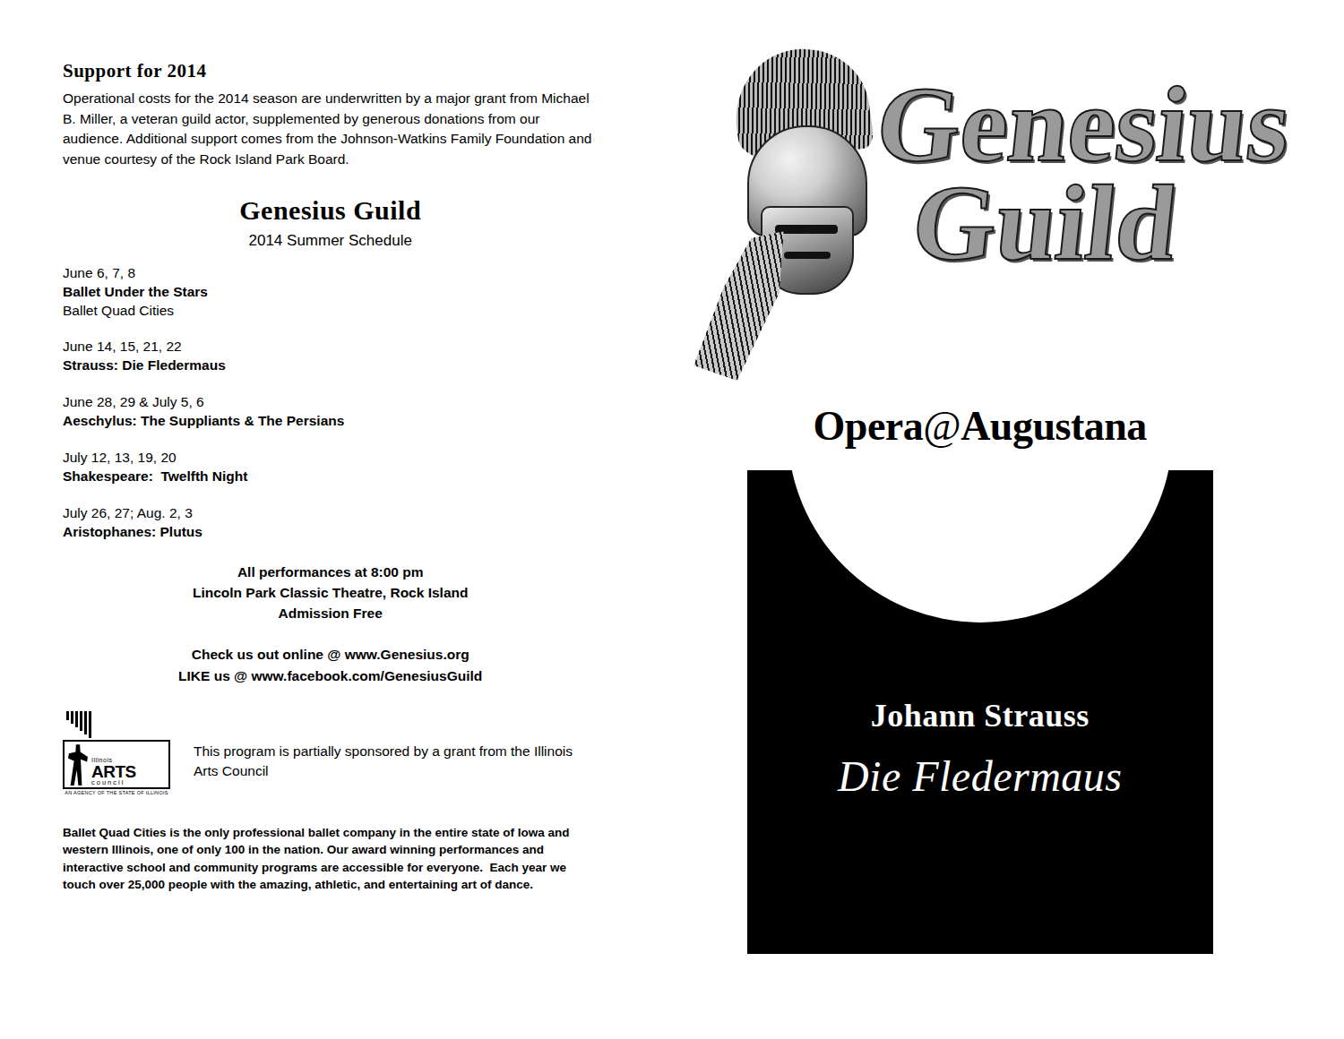Support for 2014
Operational costs for the 2014 season are underwritten by a major grant from Michael B. Miller, a veteran guild actor, supplemented by generous donations from our audience. Additional support comes from the Johnson-Watkins Family Foundation and venue courtesy of the Rock Island Park Board.
Genesius Guild
2014 Summer Schedule
June 6, 7, 8
Ballet Under the Stars
Ballet Quad Cities
June 14, 15, 21, 22
Strauss: Die Fledermaus
June 28, 29 & July 5, 6
Aeschylus: The Suppliants & The Persians
July 12, 13, 19, 20
Shakespeare: Twelfth Night
July 26, 27; Aug. 2, 3
Aristophanes: Plutus
All performances at 8:00 pm
Lincoln Park Classic Theatre, Rock Island
Admission Free
Check us out online @ www.Genesius.org
LIKE us @ www.facebook.com/GenesiusGuild
Illinois
ARTS
council
AN AGENCY OF THE STATE OF ILLINOIS
This program is partially sponsored by a grant from the Illinois Arts Council
Ballet Quad Cities is the only professional ballet company in the entire state of Iowa and western Illinois, one of only 100 in the nation. Our award winning performances and interactive school and community programs are accessible for everyone. Each year we touch over 25,000 people with the amazing, athletic, and entertaining art of dance.
Genesius
Guild
Opera@Augustana
presents
Johann Strauss
Die Fledermaus